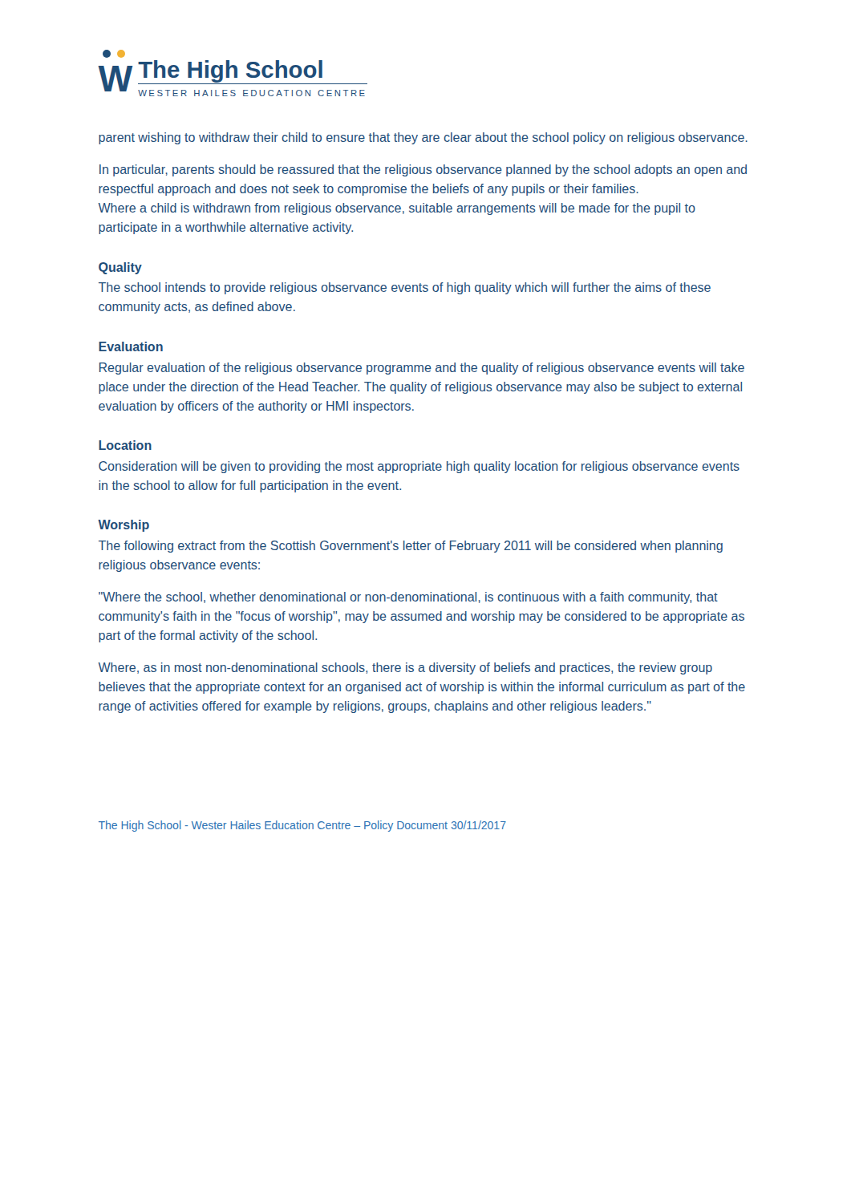W
The High School
WESTER HAILES EDUCATION CENTRE
parent wishing to withdraw their child to ensure that they are clear about the school policy on religious observance.
In particular, parents should be reassured that the religious observance planned by the school adopts an open and respectful approach and does not seek to compromise the beliefs of any pupils or their families.
Where a child is withdrawn from religious observance, suitable arrangements will be made for the pupil to participate in a worthwhile alternative activity.
Quality
The school intends to provide religious observance events of high quality which will further the aims of these community acts, as defined above.
Evaluation
Regular evaluation of the religious observance programme and the quality of religious observance events will take place under the direction of the Head Teacher. The quality of religious observance may also be subject to external evaluation by officers of the authority or HMI inspectors.
Location
Consideration will be given to providing the most appropriate high quality location for religious observance events in the school to allow for full participation in the event.
Worship
The following extract from the Scottish Government's letter of February 2011 will be considered when planning religious observance events:
"Where the school, whether denominational or non-denominational, is continuous with a faith community, that community's faith in the "focus of worship", may be assumed and worship may be considered to be appropriate as part of the formal activity of the school.
Where, as in most non-denominational schools, there is a diversity of beliefs and practices, the review group believes that the appropriate context for an organised act of worship is within the informal curriculum as part of the range of activities offered for example by religions, groups, chaplains and other religious leaders."
The High School - Wester Hailes Education Centre – Policy Document 30/11/2017